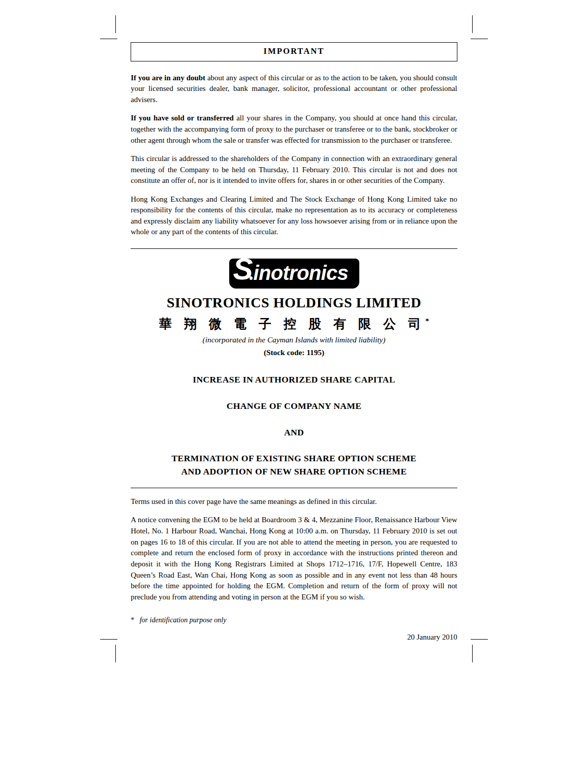IMPORTANT
If you are in any doubt about any aspect of this circular or as to the action to be taken, you should consult your licensed securities dealer, bank manager, solicitor, professional accountant or other professional advisers.
If you have sold or transferred all your shares in the Company, you should at once hand this circular, together with the accompanying form of proxy to the purchaser or transferee or to the bank, stockbroker or other agent through whom the sale or transfer was effected for transmission to the purchaser or transferee.
This circular is addressed to the shareholders of the Company in connection with an extraordinary general meeting of the Company to be held on Thursday, 11 February 2010. This circular is not and does not constitute an offer of, nor is it intended to invite offers for, shares in or other securities of the Company.
Hong Kong Exchanges and Clearing Limited and The Stock Exchange of Hong Kong Limited take no responsibility for the contents of this circular, make no representation as to its accuracy or completeness and expressly disclaim any liability whatsoever for any loss howsoever arising from or in reliance upon the whole or any part of the contents of this circular.
S inotronics
SINOTRONICS HOLDINGS LIMITED
華 翔 微 電 子 控 股 有 限 公 司*
(incorporated in the Cayman Islands with limited liability)
(Stock code: 1195)
INCREASE IN AUTHORIZED SHARE CAPITAL
CHANGE OF COMPANY NAME
AND
TERMINATION OF EXISTING SHARE OPTION SCHEME
AND ADOPTION OF NEW SHARE OPTION SCHEME
Terms used in this cover page have the same meanings as defined in this circular.
A notice convening the EGM to be held at Boardroom 3 & 4, Mezzanine Floor, Renaissance Harbour View Hotel, No. 1 Harbour Road, Wanchai, Hong Kong at 10:00 a.m. on Thursday, 11 February 2010 is set out on pages 16 to 18 of this circular. If you are not able to attend the meeting in person, you are requested to complete and return the enclosed form of proxy in accordance with the instructions printed thereon and deposit it with the Hong Kong Registrars Limited at Shops 1712–1716, 17/F, Hopewell Centre, 183 Queen’s Road East, Wan Chai, Hong Kong as soon as possible and in any event not less than 48 hours before the time appointed for holding the EGM. Completion and return of the form of proxy will not preclude you from attending and voting in person at the EGM if you so wish.
* for identification purpose only
20 January 2010